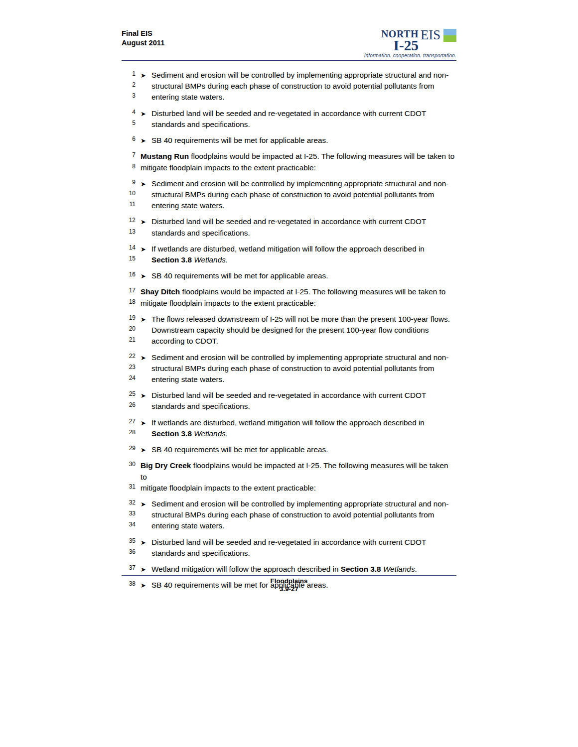Final EIS
August 2011
NORTH
I-25
EIS
information. cooperation. transportation.
1
➤
Sediment and erosion will be controlled by implementing appropriate structural and non-
2
structural BMPs during each phase of construction to avoid potential pollutants from
3
entering state waters.
4
➤
Disturbed land will be seeded and re-vegetated in accordance with current CDOT
5
standards and specifications.
6
➤
SB 40 requirements will be met for applicable areas.
7
Mustang Run floodplains would be impacted at I-25. The following measures will be taken to
8
mitigate floodplain impacts to the extent practicable:
9
➤
Sediment and erosion will be controlled by implementing appropriate structural and non-
10
structural BMPs during each phase of construction to avoid potential pollutants from
11
entering state waters.
12
➤
Disturbed land will be seeded and re-vegetated in accordance with current CDOT
13
standards and specifications.
14
➤
If wetlands are disturbed, wetland mitigation will follow the approach described in
15
Section 3.8 Wetlands.
16
➤
SB 40 requirements will be met for applicable areas.
17
Shay Ditch floodplains would be impacted at I-25. The following measures will be taken to
18
mitigate floodplain impacts to the extent practicable:
19
➤
The flows released downstream of I-25 will not be more than the present 100-year flows.
20
Downstream capacity should be designed for the present 100-year flow conditions
21
according to CDOT.
22
➤
Sediment and erosion will be controlled by implementing appropriate structural and non-
23
structural BMPs during each phase of construction to avoid potential pollutants from
24
entering state waters.
25
➤
Disturbed land will be seeded and re-vegetated in accordance with current CDOT
26
standards and specifications.
27
➤
If wetlands are disturbed, wetland mitigation will follow the approach described in
28
Section 3.8 Wetlands.
29
➤
SB 40 requirements will be met for applicable areas.
30
Big Dry Creek floodplains would be impacted at I-25. The following measures will be taken to
31
mitigate floodplain impacts to the extent practicable:
32
➤
Sediment and erosion will be controlled by implementing appropriate structural and non-
33
structural BMPs during each phase of construction to avoid potential pollutants from
34
entering state waters.
35
➤
Disturbed land will be seeded and re-vegetated in accordance with current CDOT
36
standards and specifications.
37
➤
Wetland mitigation will follow the approach described in Section 3.8 Wetlands.
38
➤
SB 40 requirements will be met for applicable areas.
Floodplains
3.9-27